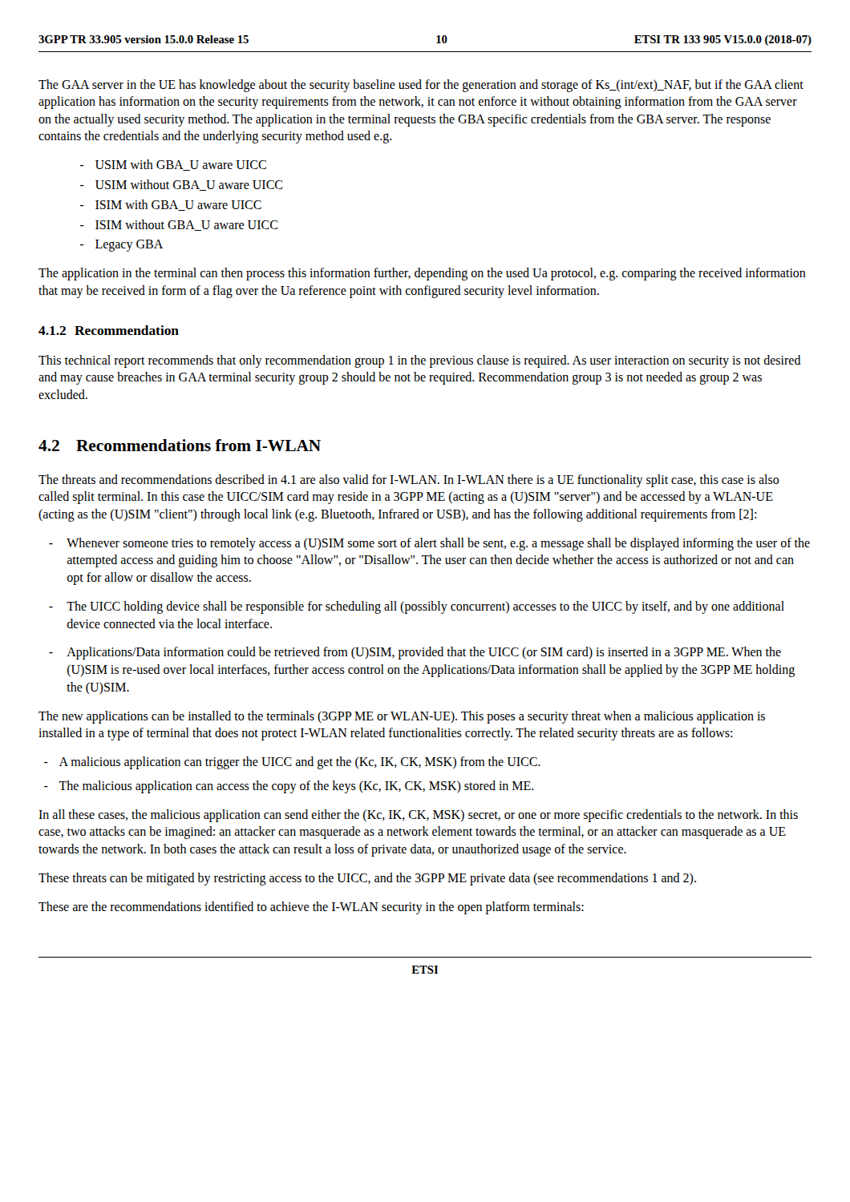3GPP TR 33.905 version 15.0.0 Release 15 10 ETSI TR 133 905 V15.0.0 (2018-07)
The GAA server in the UE has knowledge about the security baseline used for the generation and storage of Ks_(int/ext)_NAF, but if the GAA client application has information on the security requirements from the network, it can not enforce it without obtaining information from the GAA server on the actually used security method. The application in the terminal requests the GBA specific credentials from the GBA server. The response contains the credentials and the underlying security method used e.g.
USIM with GBA_U aware UICC
USIM without GBA_U aware UICC
ISIM with GBA_U aware UICC
ISIM without GBA_U aware UICC
Legacy GBA
The application in the terminal can then process this information further, depending on the used Ua protocol, e.g. comparing the received information that may be received in form of a flag over the Ua reference point with configured security level information.
4.1.2 Recommendation
This technical report recommends that only recommendation group 1 in the previous clause is required. As user interaction on security is not desired and may cause breaches in GAA terminal security group 2 should be not be required. Recommendation group 3 is not needed as group 2 was excluded.
4.2 Recommendations from I-WLAN
The threats and recommendations described in 4.1 are also valid for I-WLAN. In I-WLAN there is a UE functionality split case, this case is also called split terminal. In this case the UICC/SIM card may reside in a 3GPP ME (acting as a (U)SIM "server") and be accessed by a WLAN-UE (acting as the (U)SIM "client") through local link (e.g. Bluetooth, Infrared or USB), and has the following additional requirements from [2]:
Whenever someone tries to remotely access a (U)SIM some sort of alert shall be sent, e.g. a message shall be displayed informing the user of the attempted access and guiding him to choose "Allow", or "Disallow". The user can then decide whether the access is authorized or not and can opt for allow or disallow the access.
The UICC holding device shall be responsible for scheduling all (possibly concurrent) accesses to the UICC by itself, and by one additional device connected via the local interface.
Applications/Data information could be retrieved from (U)SIM, provided that the UICC (or SIM card) is inserted in a 3GPP ME. When the (U)SIM is re-used over local interfaces, further access control on the Applications/Data information shall be applied by the 3GPP ME holding the (U)SIM.
The new applications can be installed to the terminals (3GPP ME or WLAN-UE). This poses a security threat when a malicious application is installed in a type of terminal that does not protect I-WLAN related functionalities correctly. The related security threats are as follows:
A malicious application can trigger the UICC and get the (Kc, IK, CK, MSK) from the UICC.
The malicious application can access the copy of the keys (Kc, IK, CK, MSK) stored in ME.
In all these cases, the malicious application can send either the (Kc, IK, CK, MSK) secret, or one or more specific credentials to the network. In this case, two attacks can be imagined: an attacker can masquerade as a network element towards the terminal, or an attacker can masquerade as a UE towards the network. In both cases the attack can result a loss of private data, or unauthorized usage of the service.
These threats can be mitigated by restricting access to the UICC, and the 3GPP ME private data (see recommendations 1 and 2).
These are the recommendations identified to achieve the I-WLAN security in the open platform terminals:
ETSI